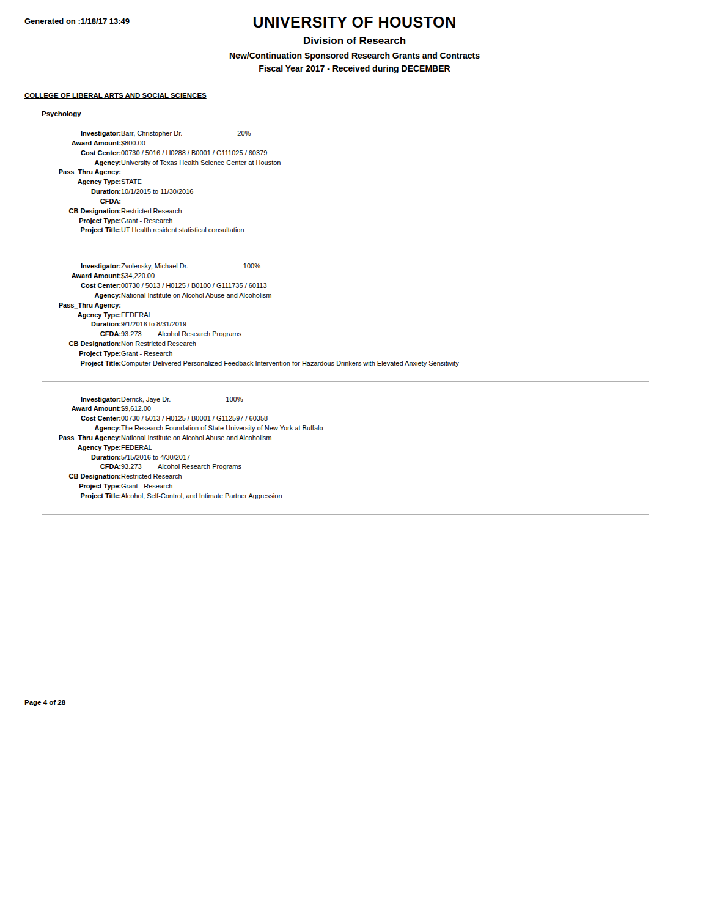Generated on :1/18/17 13:49
UNIVERSITY OF HOUSTON
Division of Research
New/Continuation Sponsored Research Grants and Contracts
Fiscal Year 2017 - Received during DECEMBER
COLLEGE OF LIBERAL ARTS AND SOCIAL SCIENCES
Psychology
| Investigator: | Barr, Christopher Dr. 20% |
| Award Amount: | $800.00 |
| Cost Center: | 00730 / 5016 / H0288 / B0001 / G111025 / 60379 |
| Agency: | University of Texas Health Science Center at Houston |
| Pass_Thru Agency: | |
| Agency Type: | STATE |
| Duration: | 10/1/2015 to 11/30/2016 |
| CFDA: | |
| CB Designation: | Restricted Research |
| Project Type: | Grant - Research |
| Project Title: | UT Health resident statistical consultation |
| Investigator: | Zvolensky, Michael Dr. 100% |
| Award Amount: | $34,220.00 |
| Cost Center: | 00730 / 5013 / H0125 / B0100 / G111735 / 60113 |
| Agency: | National Institute on Alcohol Abuse and Alcoholism |
| Pass_Thru Agency: | |
| Agency Type: | FEDERAL |
| Duration: | 9/1/2016 to 8/31/2019 |
| CFDA: | 93.273 Alcohol Research Programs |
| CB Designation: | Non Restricted Research |
| Project Type: | Grant - Research |
| Project Title: | Computer-Delivered Personalized Feedback Intervention for Hazardous Drinkers with Elevated Anxiety Sensitivity |
| Investigator: | Derrick, Jaye Dr. 100% |
| Award Amount: | $9,612.00 |
| Cost Center: | 00730 / 5013 / H0125 / B0001 / G112597 / 60358 |
| Agency: | The Research Foundation of State University of New York at Buffalo |
| Pass_Thru Agency: | National Institute on Alcohol Abuse and Alcoholism |
| Agency Type: | FEDERAL |
| Duration: | 5/15/2016 to 4/30/2017 |
| CFDA: | 93.273 Alcohol Research Programs |
| CB Designation: | Restricted Research |
| Project Type: | Grant - Research |
| Project Title: | Alcohol, Self-Control, and Intimate Partner Aggression |
Page 4 of 28